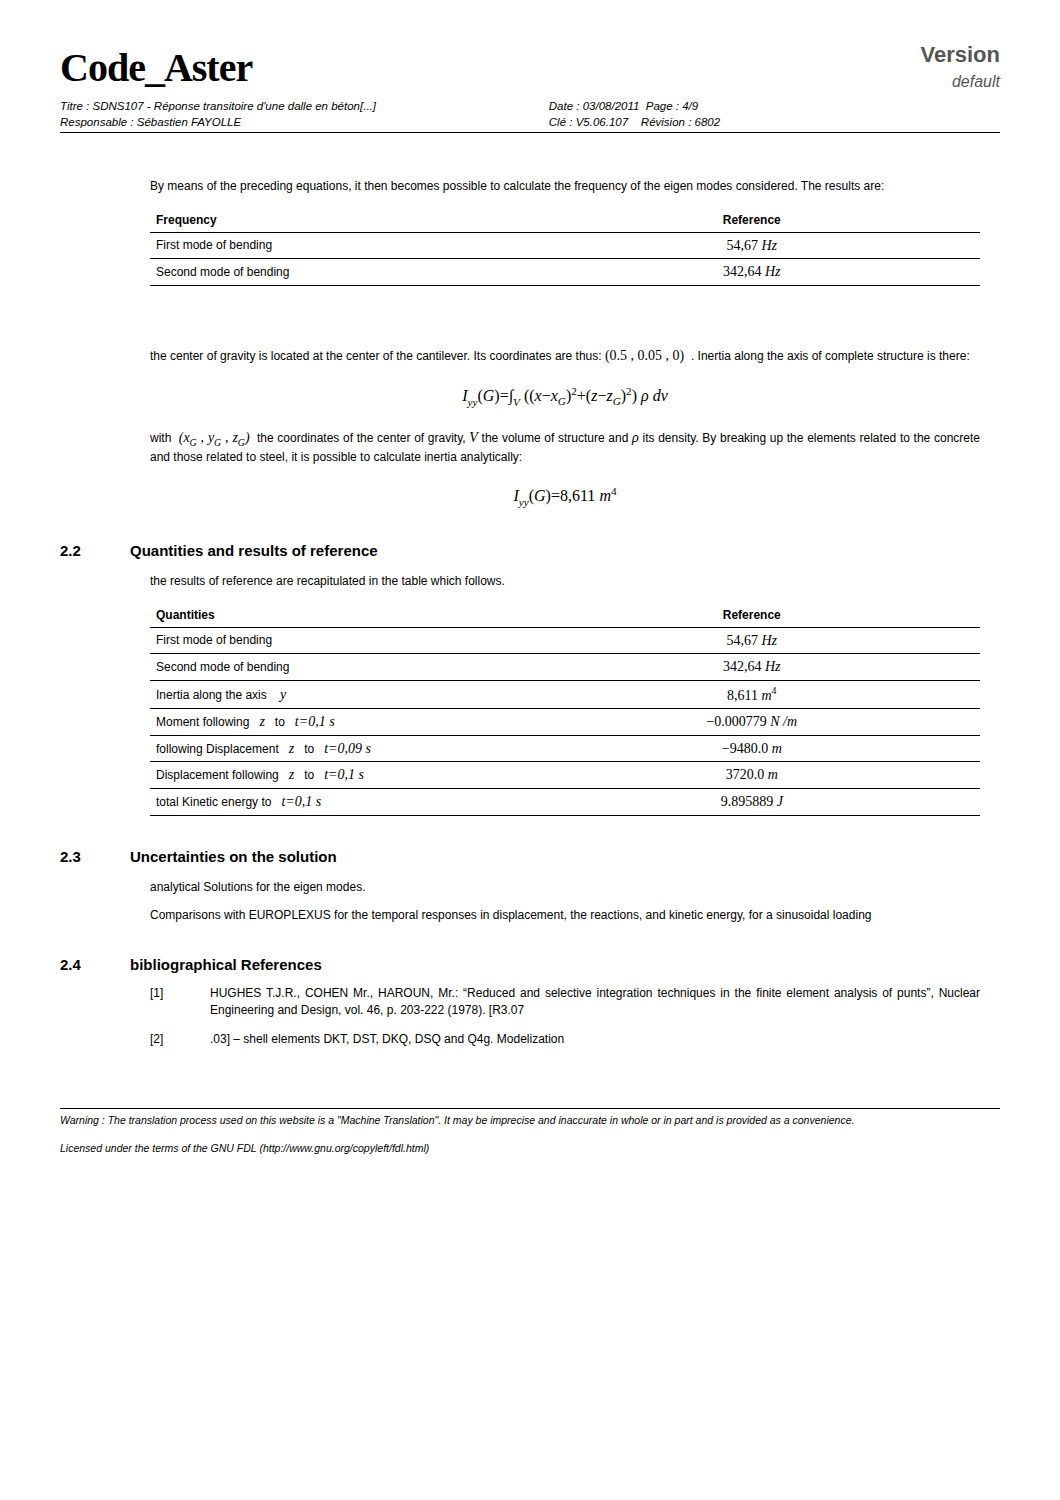Code_Aster
Version
default
Titre : SDNS107 - Réponse transitoire d'une dalle en béton[...]
Responsable : Sébastien FAYOLLE
Date : 03/08/2011 Page : 4/9
Clé : V5.06.107 Révision : 6802
By means of the preceding equations, it then becomes possible to calculate the frequency of the eigen modes considered. The results are:
| Frequency | Reference |
| --- | --- |
| First mode of bending | 54,67 Hz |
| Second mode of bending | 342,64 Hz |
the center of gravity is located at the center of the cantilever. Its coordinates are thus: (0.5 , 0.05 , 0) . Inertia along the axis of complete structure is there:
Iyy(G)=∫V ((x−xG)2+(z−zG)2) ρ dv
with (xG , yG , zG) the coordinates of the center of gravity, V the volume of structure and ρ its density. By breaking up the elements related to the concrete and those related to steel, it is possible to calculate inertia analytically:
Iyy(G)=8,611 m4
2.2 Quantities and results of reference
the results of reference are recapitulated in the table which follows.
| Quantities | Reference |
| --- | --- |
| First mode of bending | 54,67 Hz |
| Second mode of bending | 342,64 Hz |
| Inertia along the axis y | 8,611 m 4 |
| Moment following z to t=0,1 s | −0.000779 N /m |
| following Displacement z to t=0,09 s | −9480.0 m |
| Displacement following z to t=0,1 s | 3720.0 m |
| total Kinetic energy to t=0,1 s | 9.895889 J |
2.3 Uncertainties on the solution
analytical Solutions for the eigen modes.
Comparisons with EUROPLEXUS for the temporal responses in displacement, the reactions, and kinetic energy, for a sinusoidal loading
2.4bibliographical References
[1]
HUGHES T.J.R., COHEN Mr., HAROUN, Mr.: “Reduced and selective integration techniques in the finite element analysis of punts”, Nuclear Engineering and Design, vol. 46, p. 203-222 (1978). [R3.07
[2]
.03] – shell elements DKT, DST, DKQ, DSQ and Q4g. Modelization
Warning : The translation process used on this website is a "Machine Translation". It may be imprecise and inaccurate in whole or in part and is provided as a convenience.
Licensed under the terms of the GNU FDL (http://www.gnu.org/copyleft/fdl.html)